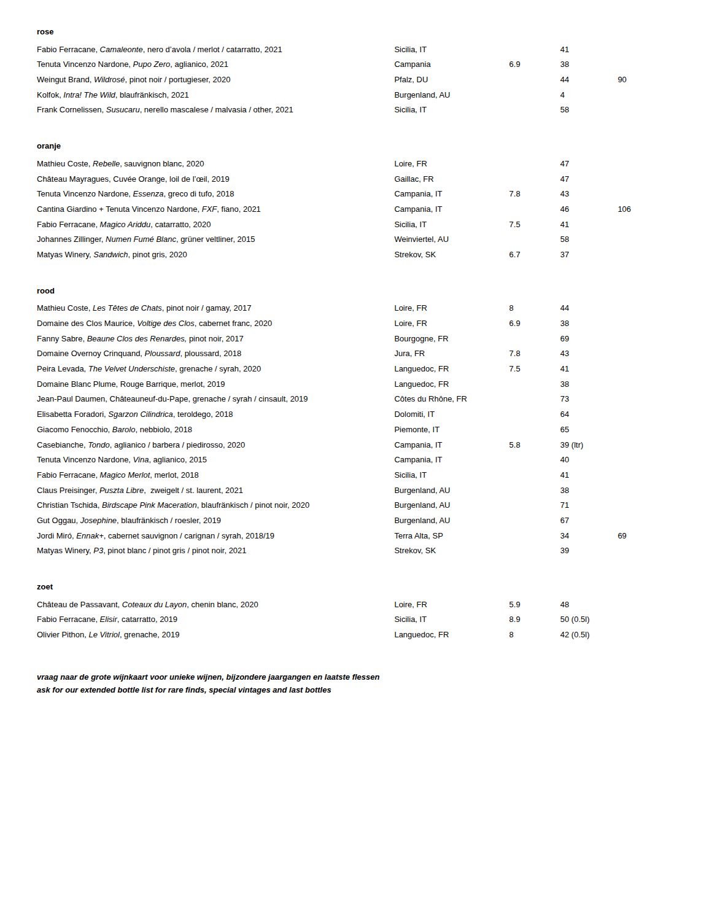rose
| Fabio Ferracane, Camaleonte , nero d’avola / merlot / catarratto, 2021 | Sicilia, IT | | 41 | |
| Tenuta Vincenzo Nardone, Pupo Zero , aglianico, 2021 | Campania | 6.9 | 38 | |
| Weingut Brand, Wildrosé , pinot noir / portugieser, 2020 | Pfalz, DU | | 44 | 90 |
| Kolfok, Intra! The Wild , blaufränkisch, 2021 | Burgenland, AU | | 4 | |
| Frank Cornelissen, Susucaru , nerello mascalese / malvasia / other, 2021 | Sicilia, IT | | 58 | |
oranje
| Mathieu Coste, Rebelle , sauvignon blanc, 2020 | Loire, FR | | 47 | |
| Château Mayragues, Cuvée Orange, loil de l’œil, 2019 | Gaillac, FR | | 47 | |
| Tenuta Vincenzo Nardone, Essenza , greco di tufo, 2018 | Campania, IT | 7.8 | 43 | |
| Cantina Giardino + Tenuta Vincenzo Nardone, FXF , fiano, 2021 | Campania, IT | | 46 | 106 |
| Fabio Ferracane, Magico Ariddu , catarratto, 2020 | Sicilia, IT | 7.5 | 41 | |
| Johannes Zillinger, Numen Fumé Blanc , grüner veltliner, 2015 | Weinviertel, AU | | 58 | |
| Matyas Winery, Sandwich , pinot gris, 2020 | Strekov, SK | 6.7 | 37 | |
rood
| Mathieu Coste, Les Têtes de Chats , pinot noir / gamay, 2017 | Loire, FR | 8 | 44 | |
| Domaine des Clos Maurice, Voltige des Clos , cabernet franc, 2020 | Loire, FR | 6.9 | 38 | |
| Fanny Sabre, Beaune Clos des Renardes, pinot noir, 2017 | Bourgogne, FR | | 69 | |
| Domaine Overnoy Crinquand, Ploussard , ploussard, 2018 | Jura, FR | 7.8 | 43 | |
| Peira Levada, The Velvet Underschiste , grenache / syrah, 2020 | Languedoc, FR | 7.5 | 41 | |
| Domaine Blanc Plume, Rouge Barrique, merlot, 2019 | Languedoc, FR | | 38 | |
| Jean-Paul Daumen, Châteauneuf-du-Pape, grenache / syrah / cinsault, 2019 | Côtes du Rhône, FR | | 73 | |
| Elisabetta Foradori, Sgarzon Cilindrica , teroldego, 2018 | Dolomiti, IT | | 64 | |
| Giacomo Fenocchio, Barolo , nebbiolo, 2018 | Piemonte, IT | | 65 | |
| Casebianche, Tondo , aglianico / barbera / piedirosso, 2020 | Campania, IT | 5.8 | 39 (ltr) | |
| Tenuta Vincenzo Nardone, Vina , aglianico, 2015 | Campania, IT | | 40 | |
| Fabio Ferracane, Magico Merlot , merlot, 2018 | Sicilia, IT | | 41 | |
| Claus Preisinger, Puszta Libre , zweigelt / st. laurent, 2021 | Burgenland, AU | | 38 | |
| Christian Tschida, Birdscape Pink Maceration , blaufränkisch / pinot noir, 2020 | Burgenland, AU | | 71 | |
| Gut Oggau, Josephine , blaufränkisch / roesler, 2019 | Burgenland, AU | | 67 | |
| Jordi Miró, Ennak+ , cabernet sauvignon / carignan / syrah, 2018/19 | Terra Alta, SP | | 34 | 69 |
| Matyas Winery, P3 , pinot blanc / pinot gris / pinot noir, 2021 | Strekov, SK | | 39 | |
zoet
| Château de Passavant, Coteaux du Layon , chenin blanc, 2020 | Loire, FR | 5.9 | 48 | |
| Fabio Ferracane, Elisir , catarratto, 2019 | Sicilia, IT | 8.9 | 50 (0.5l) | |
| Olivier Pithon, Le Vitriol , grenache, 2019 | Languedoc, FR | 8 | 42 (0.5l) | |
vraag naar de grote wijnkaart voor unieke wijnen, bijzondere jaargangen en laatste flessen
ask for our extended bottle list for rare finds, special vintages and last bottles